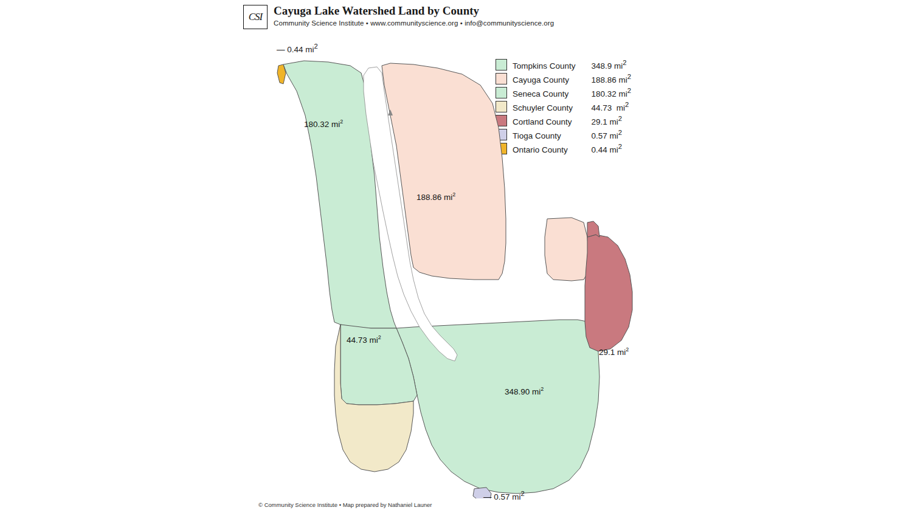Cayuga Lake Watershed Land by County
Community Science Institute • www.communityscience.org • info@communityscience.org
| Tompkins County | 348.9 mi 2 |
| Cayuga County | 188.86 mi 2 |
| Seneca County | 180.32 mi 2 |
| Schuyler County | 44.73 mi 2 |
| Cortland County | 29.1 mi 2 |
| Tioga County | 0.57 mi 2 |
| Ontario County | 0.44 mi 2 |
180.32 mi2 188.86 mi2 44.73 mi2 348.90 mi2 29.1 mi2
— 0.44 mi2
— 0.57 mi2
© Community Science Institute • Map prepared by Nathaniel Launer